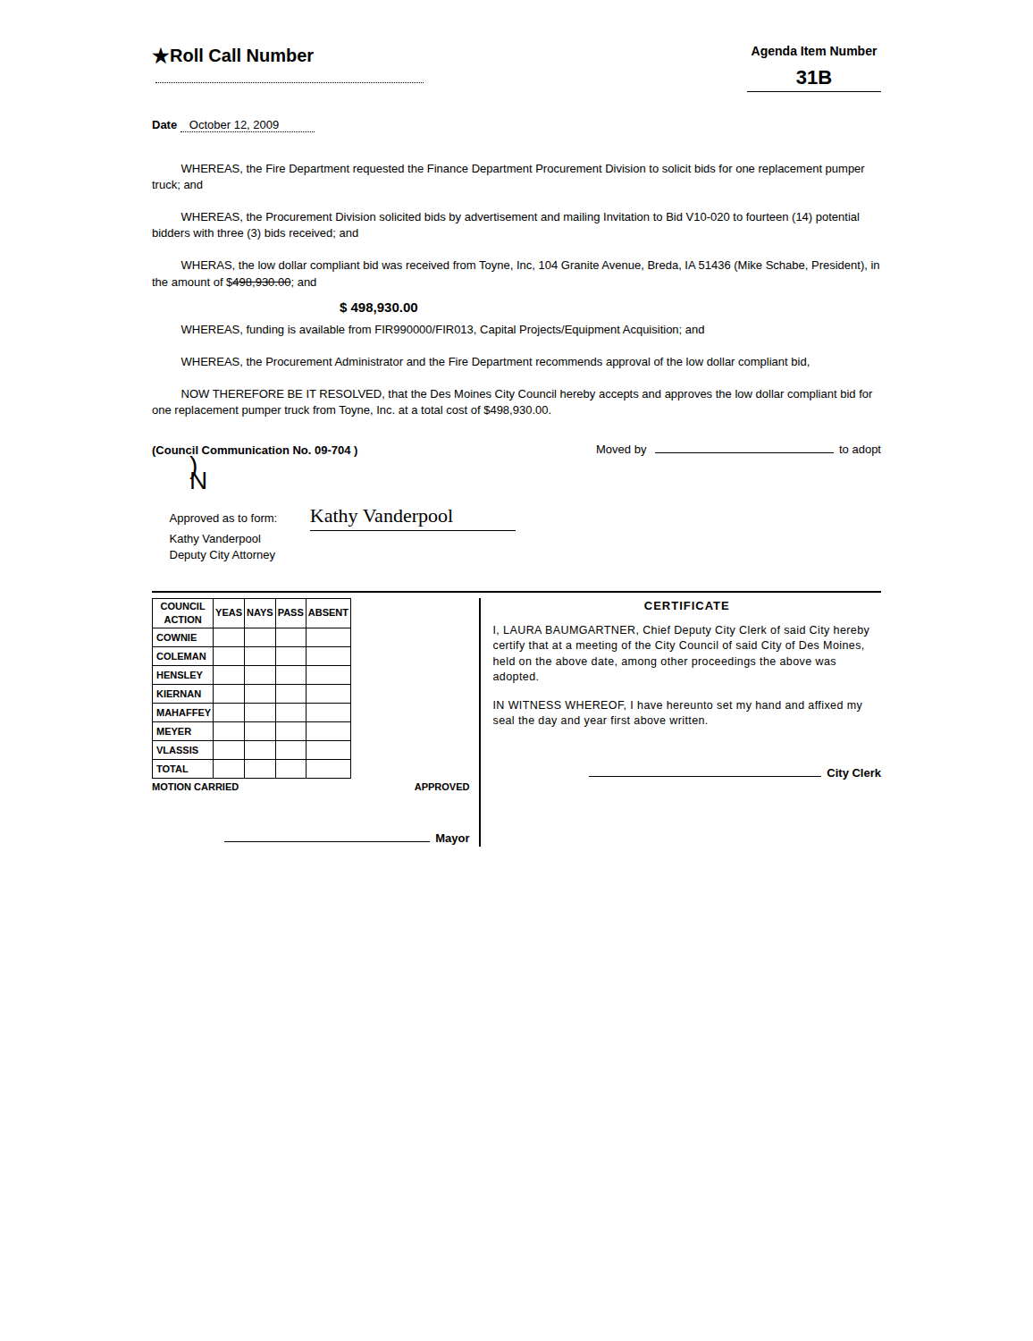★Roll Call Number
Agenda Item Number
31B
Date October 12, 2009
WHEREAS, the Fire Department requested the Finance Department Procurement Division to solicit bids for one replacement pumper truck; and
WHEREAS, the Procurement Division solicited bids by advertisement and mailing Invitation to Bid V10-020 to fourteen (14) potential bidders with three (3) bids received; and
WHERAS, the low dollar compliant bid was received from Toyne, Inc, 104 Granite Avenue, Breda, IA 51436 (Mike Schabe, President), in the amount of $498,930.00; and
$ 498,930.00
WHEREAS, funding is available from FIR990000/FIR013, Capital Projects/Equipment Acquisition; and
WHEREAS, the Procurement Administrator and the Fire Department recommends approval of the low dollar compliant bid,
NOW THEREFORE BE IT RESOLVED, that the Des Moines City Council hereby accepts and approves the low dollar compliant bid for one replacement pumper truck from Toyne, Inc. at a total cost of $498,930.00.
Moved by to adopt
(Council Communication No. 09-704 )
)
N
Approved as to form:
Kathy Vanderpool
Kathy Vanderpool
Deputy City Attorney
| COUNCIL ACTION | YEAS | NAYS | PASS | ABSENT |
| --- | --- | --- | --- | --- |
| COWNIE | | | | |
| COLEMAN | | | | |
| HENSLEY | | | | |
| KIERNAN | | | | |
| MAHAFFEY | | | | |
| MEYER | | | | |
| VLASSIS | | | | |
| TOTAL | | | | |
MOTION CARRIED APPROVED
Mayor
CERTIFICATE
I, LAURA BAUMGARTNER, Chief Deputy City Clerk of said City hereby certify that at a meeting of the City Council of said City of Des Moines, held on the above date, among other proceedings the above was adopted.
IN WITNESS WHEREOF, I have hereunto set my hand and affixed my seal the day and year first above written.
City Clerk